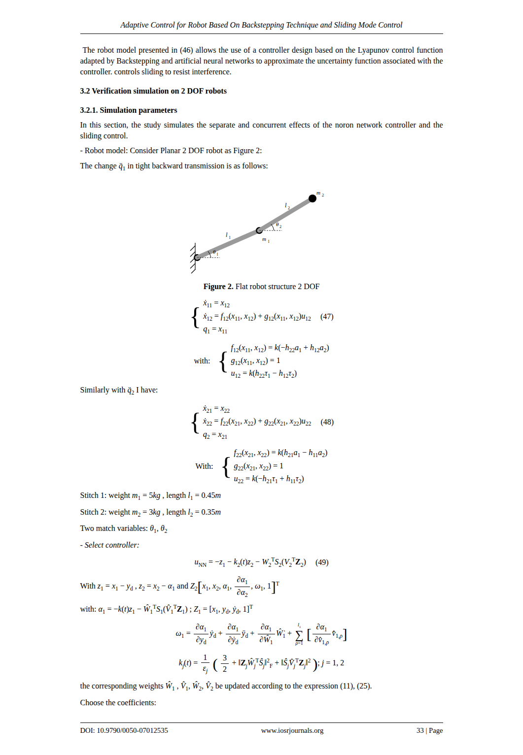Adaptive Control for Robot Based On Backstepping Technique and Sliding Mode Control
The robot model presented in (46) allows the use of a controller design based on the Lyapunov control function adapted by Backstepping and artificial neural networks to approximate the uncertainty function associated with the controller. controls sliding to resist interference.
3.2 Verification simulation on 2 DOF robots
3.2.1. Simulation parameters
In this section, the study simulates the separate and concurrent effects of the noron network controller and the sliding control.
- Robot model: Consider Planar 2 DOF robot as Figure 2:
The change q̈1 in tight backward transmission is as follows:
l 1 l 2 m 1 m 2 θ 1 θ 2
Figure 2. Flat robot structure 2 DOF
{
ẋ11 = x12
ẋ12 = f12(x11, x12) + g12(x11, x12)u12
q1 = x11
(47)
with: {
f12(x11, x12) = k(−h22a1 + h12a2)
g12(x11, x12) = 1
u12 = k(h22τ1 − h12τ2)
Similarly with q̈2 I have:
{
ẋ21 = x22
ẋ22 = f22(x21, x22) + g22(x21, x22)u22
q2 = x21
(48)
With: {
f22(x21, x22) = k(h21a1 − h11a2)
g22(x21, x22) = 1
u22 = k(−h21τ1 + h11τ2)
Stitch 1: weight m1 = 5kg , length l1 = 0.45m
Stitch 2: weight m2 = 3kg , length l2 = 0.35m
Two match variables: θ1, θ2
- Select controller:
uNN = −z1 − k2(t)z2 − W2TS2(V2TZ2) (49)
With z1 = x1 − yd , z2 = x2 − α1 and Z2[x1, x2, α1, ∂α1∂α2, ω1, 1]T
with: α1 = −k(t)z1 − Ŵ1TS1(V̂1TZ1) ; Z1 = [x1, yd, ẏd, 1]T
ω1 = ∂α1∂yd ẏd + ∂α1∂ẏd ÿd + ∂α1∂Ŵ1 Ŵ̇1 + l1∑ρ=1 [∂α1∂v̂1,ρ v̂̇1,ρ]
kj(t) = 1 εj ( 32 + ‖ZjŴjTŜj‖2F + ‖ŜjV̂jTZj‖2 ); j = 1, 2
the corresponding weights Ŵ1 , V̂1, Ŵ2, V̂2 be updated according to the expression (11), (25).
Choose the coefficients:
DOI: 10.9790/0050-07012535 www.iosrjournals.org 33 | Page